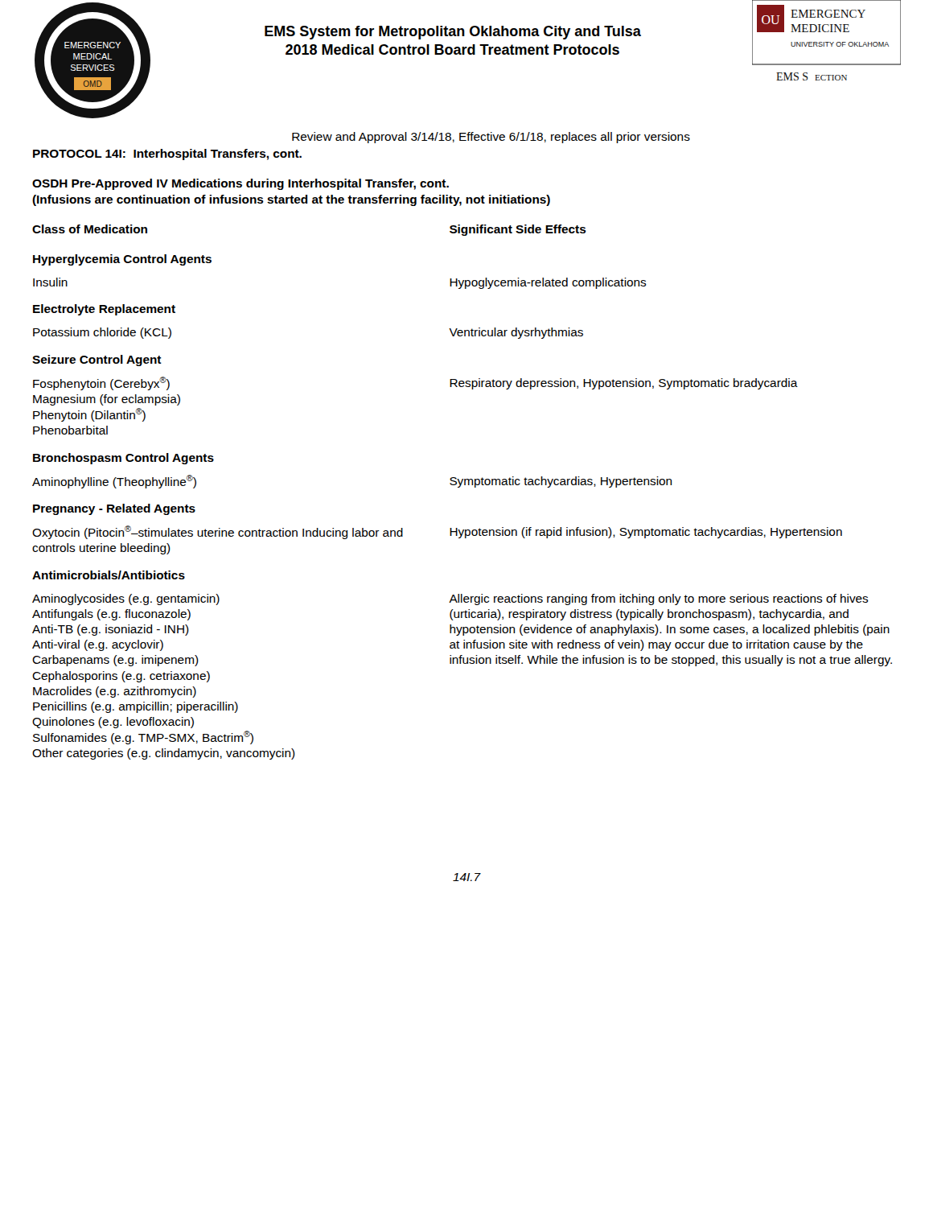EMS System for Metropolitan Oklahoma City and Tulsa
2018 Medical Control Board Treatment Protocols
Review and Approval 3/14/18, Effective 6/1/18, replaces all prior versions
PROTOCOL 14I: Interhospital Transfers, cont.
OSDH Pre-Approved IV Medications during Interhospital Transfer, cont.
(Infusions are continuation of infusions started at the transferring facility, not initiations)
| Class of Medication | Significant Side Effects |
| --- | --- |
| Hyperglycemia Control Agents | |
| Insulin | Hypoglycemia-related complications |
| Electrolyte Replacement | |
| Potassium chloride (KCL) | Ventricular dysrhythmias |
| Seizure Control Agent | |
| Fosphenytoin (Cerebyx ® ) Magnesium (for eclampsia) Phenytoin (Dilantin ® ) Phenobarbital | Respiratory depression, Hypotension, Symptomatic bradycardia |
| Bronchospasm Control Agents | |
| Aminophylline (Theophylline ® ) | Symptomatic tachycardias, Hypertension |
| Pregnancy - Related Agents | |
| Oxytocin (Pitocin ® –stimulates uterine contraction Inducing labor and controls uterine bleeding) | Hypotension (if rapid infusion), Symptomatic tachycardias, Hypertension |
| Antimicrobials/Antibiotics | |
| Aminoglycosides (e.g. gentamicin) Antifungals (e.g. fluconazole) Anti-TB (e.g. isoniazid - INH) Anti-viral (e.g. acyclovir) Carbapenams (e.g. imipenem) Cephalosporins (e.g. cetriaxone) Macrolides (e.g. azithromycin) Penicillins (e.g. ampicillin; piperacillin) Quinolones (e.g. levofloxacin) Sulfonamides (e.g. TMP-SMX, Bactrim ® ) Other categories (e.g. clindamycin, vancomycin) | Allergic reactions ranging from itching only to more serious reactions of hives (urticaria), respiratory distress (typically bronchospasm), tachycardia, and hypotension (evidence of anaphylaxis). In some cases, a localized phlebitis (pain at infusion site with redness of vein) may occur due to irritation cause by the infusion itself. While the infusion is to be stopped, this usually is not a true allergy. |
14I.7